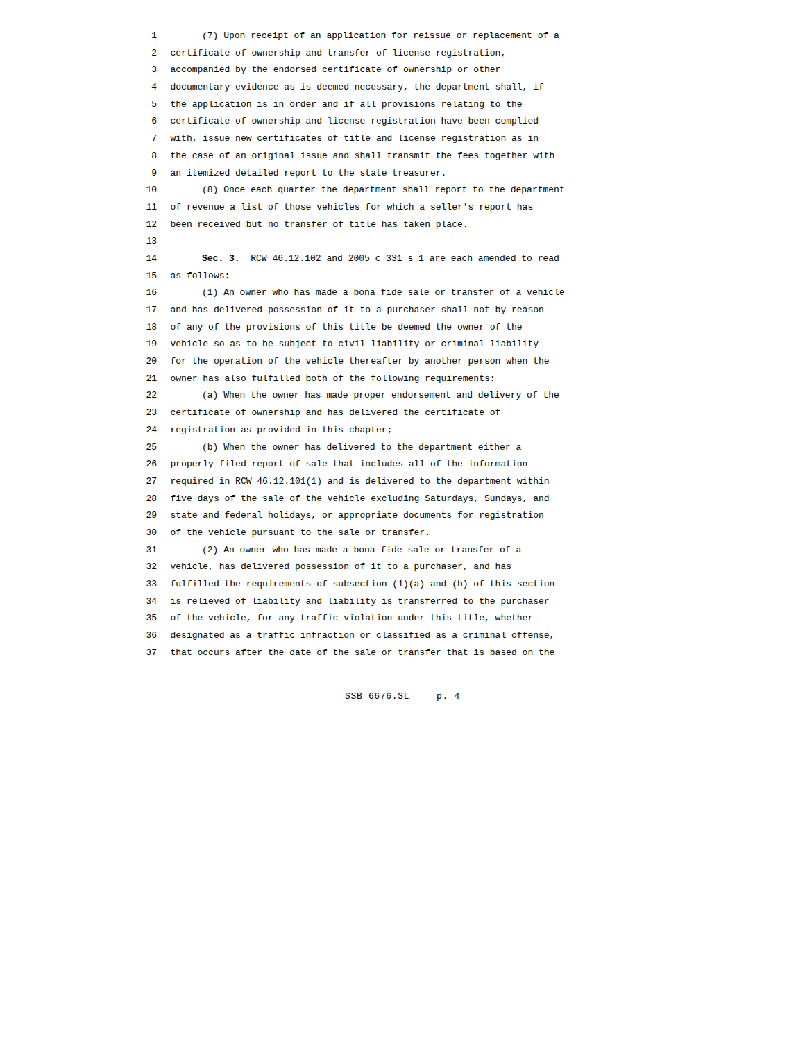(7) Upon receipt of an application for reissue or replacement of a
certificate of ownership and transfer of license registration,
accompanied by the endorsed certificate of ownership or other
documentary evidence as is deemed necessary, the department shall, if
the application is in order and if all provisions relating to the
certificate of ownership and license registration have been complied
with, issue new certificates of title and license registration as in
the case of an original issue and shall transmit the fees together with
an itemized detailed report to the state treasurer.
(8) Once each quarter the department shall report to the department
of revenue a list of those vehicles for which a seller's report has
been received but no transfer of title has taken place.
Sec. 3. RCW 46.12.102 and 2005 c 331 s 1 are each amended to read
as follows:
(1) An owner who has made a bona fide sale or transfer of a vehicle
and has delivered possession of it to a purchaser shall not by reason
of any of the provisions of this title be deemed the owner of the
vehicle so as to be subject to civil liability or criminal liability
for the operation of the vehicle thereafter by another person when the
owner has also fulfilled both of the following requirements:
(a) When the owner has made proper endorsement and delivery of the
certificate of ownership and has delivered the certificate of
registration as provided in this chapter;
(b) When the owner has delivered to the department either a
properly filed report of sale that includes all of the information
required in RCW 46.12.101(1) and is delivered to the department within
five days of the sale of the vehicle excluding Saturdays, Sundays, and
state and federal holidays, or appropriate documents for registration
of the vehicle pursuant to the sale or transfer.
(2) An owner who has made a bona fide sale or transfer of a
vehicle, has delivered possession of it to a purchaser, and has
fulfilled the requirements of subsection (1)(a) and (b) of this section
is relieved of liability and liability is transferred to the purchaser
of the vehicle, for any traffic violation under this title, whether
designated as a traffic infraction or classified as a criminal offense,
that occurs after the date of the sale or transfer that is based on the
SSB 6676.SL p. 4